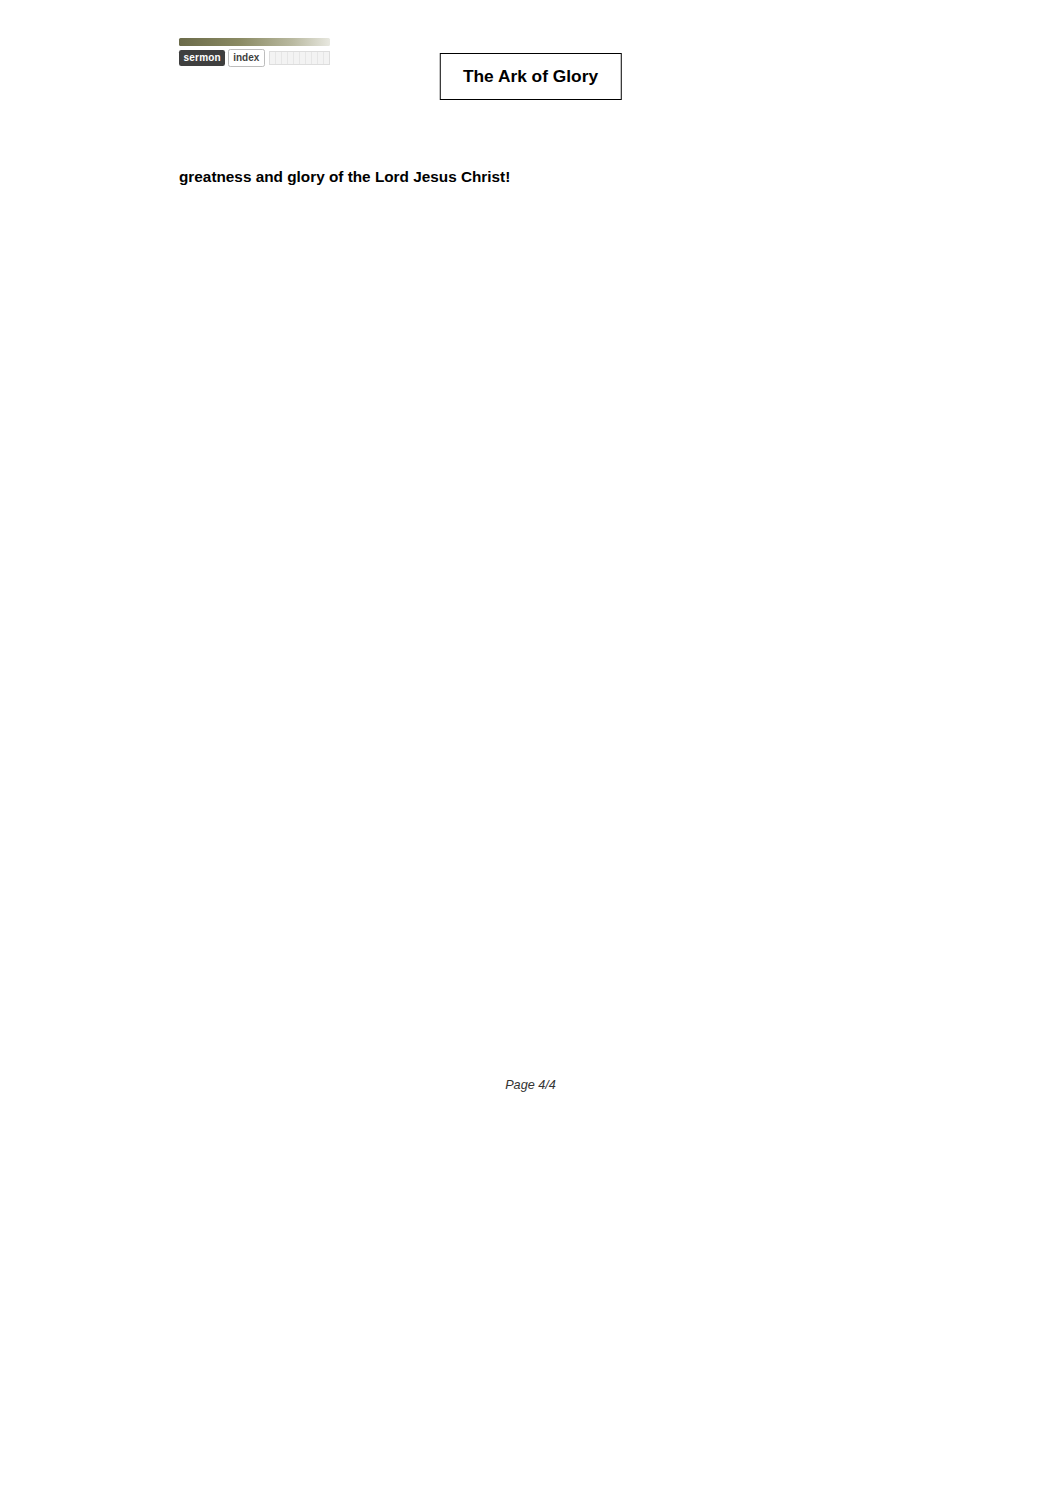sermon index
The Ark of Glory
greatness and glory of the Lord Jesus Christ!
Page 4/4